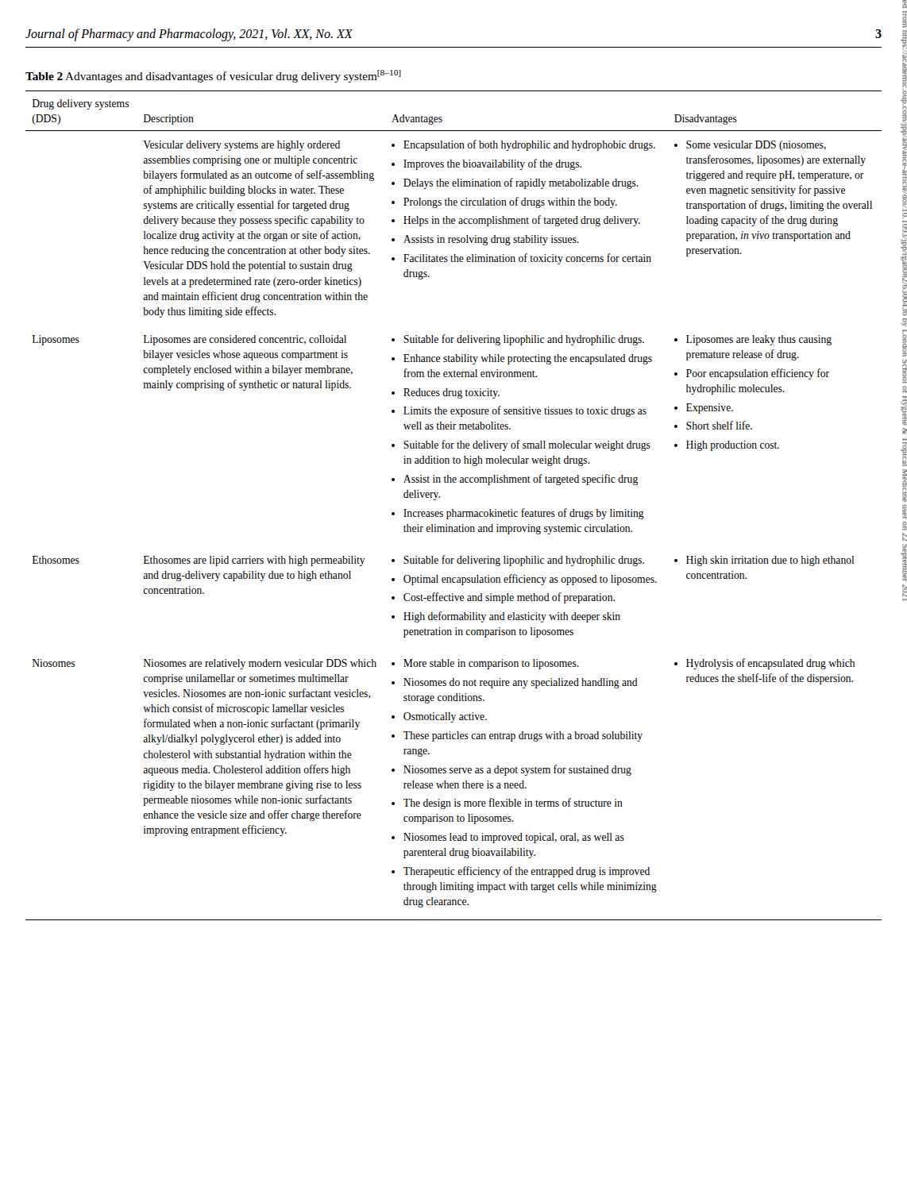Journal of Pharmacy and Pharmacology, 2021, Vol. XX, No. XX 3
Table 2 Advantages and disadvantages of vesicular drug delivery system[8–10]
| Drug delivery systems (DDS) | Description | Advantages | Disadvantages |
| --- | --- | --- | --- |
| | Vesicular delivery systems are highly ordered assemblies comprising one or multiple concentric bilayers formulated as an outcome of self-assembling of amphiphilic building blocks in water. These systems are critically essential for targeted drug delivery because they possess specific capability to localize drug activity at the organ or site of action, hence reducing the concentration at other body sites. Vesicular DDS hold the potential to sustain drug levels at a predetermined rate (zero-order kinetics) and maintain efficient drug concentration within the body thus limiting side effects. | Encapsulation of both hydrophilic and hydrophobic drugs. Improves the bioavailability of the drugs. Delays the elimination of rapidly metabolizable drugs. Prolongs the circulation of drugs within the body. Helps in the accomplishment of targeted drug delivery. Assists in resolving drug stability issues. Facilitates the elimination of toxicity concerns for certain drugs. | Some vesicular DDS (niosomes, transferosomes, liposomes) are externally triggered and require pH, temperature, or even magnetic sensitivity for passive transportation of drugs, limiting the overall loading capacity of the drug during preparation, in vivo transportation and preservation. |
| Liposomes | Liposomes are considered concentric, colloidal bilayer vesicles whose aqueous compartment is completely enclosed within a bilayer membrane, mainly comprising of synthetic or natural lipids. | Suitable for delivering lipophilic and hydrophilic drugs. Enhance stability while protecting the encapsulated drugs from the external environment. Reduces drug toxicity. Limits the exposure of sensitive tissues to toxic drugs as well as their metabolites. Suitable for the delivery of small molecular weight drugs in addition to high molecular weight drugs. Assist in the accomplishment of targeted specific drug delivery. Increases pharmacokinetic features of drugs by limiting their elimination and improving systemic circulation. | Liposomes are leaky thus causing premature release of drug. Poor encapsulation efficiency for hydrophilic molecules. Expensive. Short shelf life. High production cost. |
| Ethosomes | Ethosomes are lipid carriers with high permeability and drug-delivery capability due to high ethanol concentration. | Suitable for delivering lipophilic and hydrophilic drugs. Optimal encapsulation efficiency as opposed to liposomes. Cost-effective and simple method of preparation. High deformability and elasticity with deeper skin penetration in comparison to liposomes | High skin irritation due to high ethanol concentration. |
| Niosomes | Niosomes are relatively modern vesicular DDS which comprise unilamellar or sometimes multimellar vesicles. Niosomes are non-ionic surfactant vesicles, which consist of microscopic lamellar vesicles formulated when a non-ionic surfactant (primarily alkyl/dialkyl polyglycerol ether) is added into cholesterol with substantial hydration within the aqueous media. Cholesterol addition offers high rigidity to the bilayer membrane giving rise to less permeable niosomes while non-ionic surfactants enhance the vesicle size and offer charge therefore improving entrapment efficiency. | More stable in comparison to liposomes. Niosomes do not require any specialized handling and storage conditions. Osmotically active. These particles can entrap drugs with a broad solubility range. Niosomes serve as a depot system for sustained drug release when there is a need. The design is more flexible in terms of structure in comparison to liposomes. Niosomes lead to improved topical, oral, as well as parenteral drug bioavailability. Therapeutic efficiency of the entrapped drug is improved through limiting impact with target cells while minimizing drug clearance. | Hydrolysis of encapsulated drug which reduces the shelf-life of the dispersion. |
Downloaded from https://academic.oup.com/jpp/advance-article/doi/10.1093/jpp/rgab082/6300436 by London School of Hygiene & Tropical Medicine user on 22 September 2021